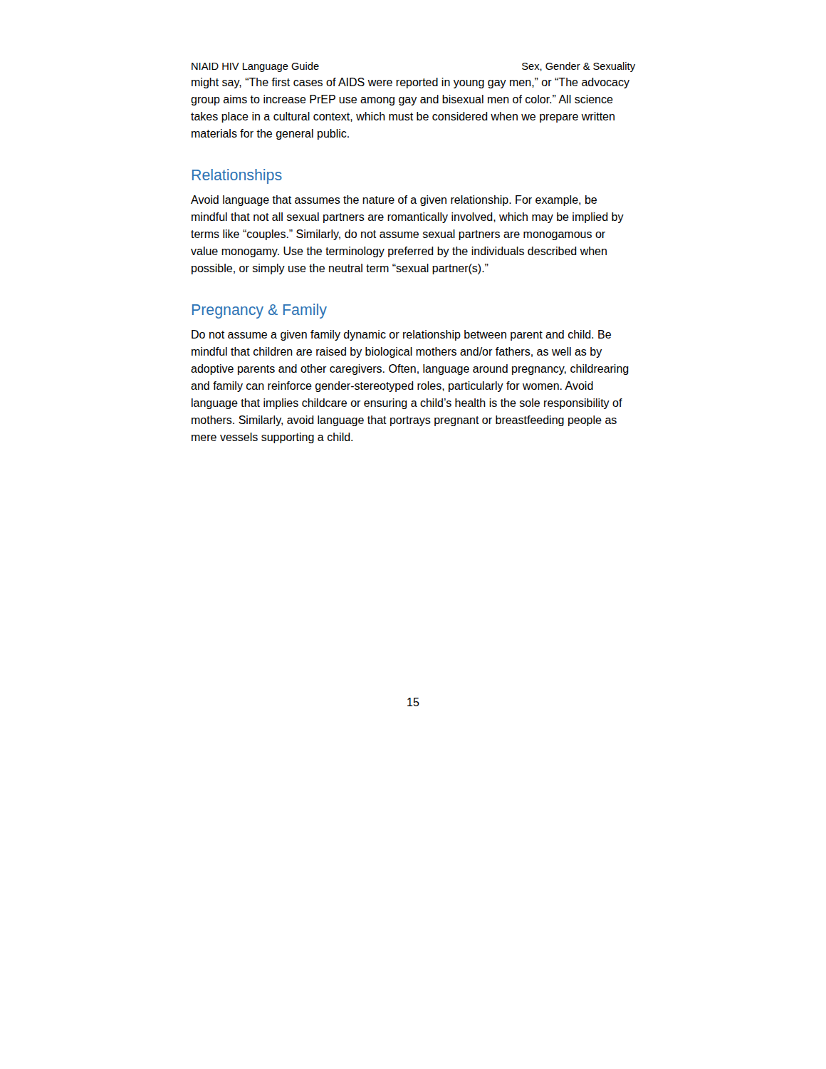NIAID HIV Language Guide Sex, Gender & Sexuality
might say, “The first cases of AIDS were reported in young gay men,” or “The advocacy group aims to increase PrEP use among gay and bisexual men of color.” All science takes place in a cultural context, which must be considered when we prepare written materials for the general public.
Relationships
Avoid language that assumes the nature of a given relationship. For example, be mindful that not all sexual partners are romantically involved, which may be implied by terms like “couples.” Similarly, do not assume sexual partners are monogamous or value monogamy. Use the terminology preferred by the individuals described when possible, or simply use the neutral term “sexual partner(s).”
Pregnancy & Family
Do not assume a given family dynamic or relationship between parent and child. Be mindful that children are raised by biological mothers and/or fathers, as well as by adoptive parents and other caregivers. Often, language around pregnancy, childrearing and family can reinforce gender-stereotyped roles, particularly for women. Avoid language that implies childcare or ensuring a child’s health is the sole responsibility of mothers. Similarly, avoid language that portrays pregnant or breastfeeding people as mere vessels supporting a child.
15